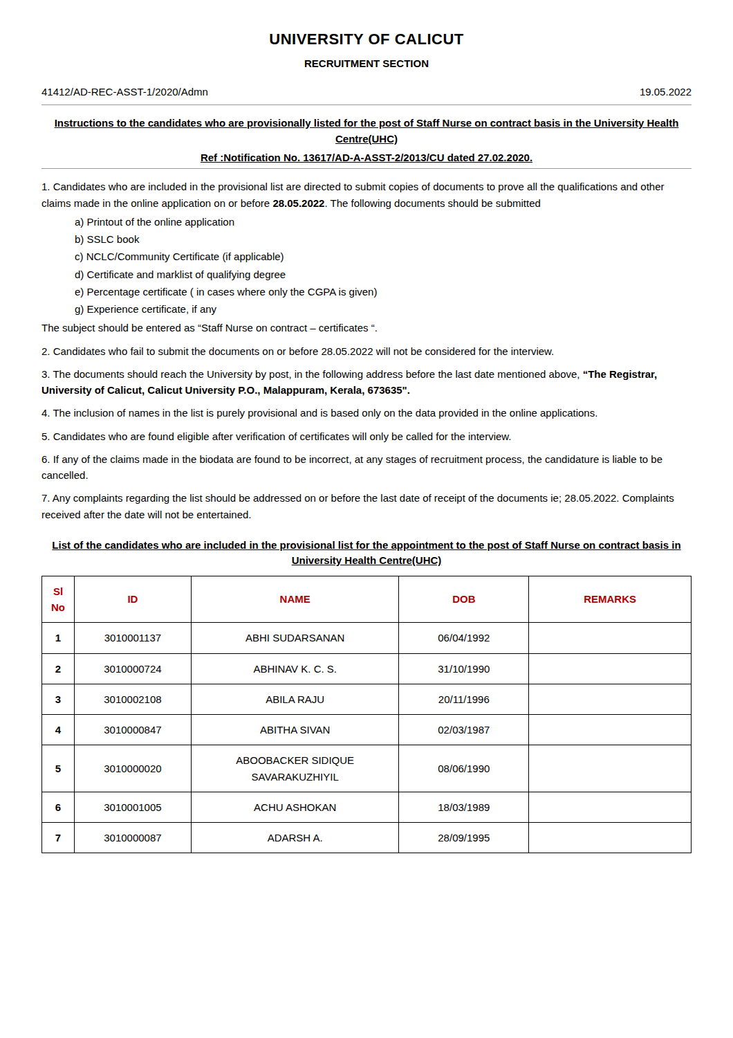UNIVERSITY OF CALICUT
RECRUITMENT SECTION
41412/AD-REC-ASST-1/2020/Admn 19.05.2022
Instructions to the candidates who are provisionally listed for the post of Staff Nurse on contract basis in the University Health Centre(UHC)
Ref :Notification No. 13617/AD-A-ASST-2/2013/CU dated 27.02.2020.
1. Candidates who are included in the provisional list are directed to submit copies of documents to prove all the qualifications and other claims made in the online application on or before 28.05.2022. The following documents should be submitted
a) Printout of the online application
b) SSLC book
c) NCLC/Community Certificate (if applicable)
d) Certificate and marklist of qualifying degree
e) Percentage certificate ( in cases where only the CGPA is given)
g) Experience certificate, if any
The subject should be entered as “Staff Nurse on contract – certificates “.
2. Candidates who fail to submit the documents on or before 28.05.2022 will not be considered for the interview.
3. The documents should reach the University by post, in the following address before the last date mentioned above, “The Registrar, University of Calicut, Calicut University P.O., Malappuram, Kerala, 673635".
4. The inclusion of names in the list is purely provisional and is based only on the data provided in the online applications.
5. Candidates who are found eligible after verification of certificates will only be called for the interview.
6. If any of the claims made in the biodata are found to be incorrect, at any stages of recruitment process, the candidature is liable to be cancelled.
7. Any complaints regarding the list should be addressed on or before the last date of receipt of the documents ie; 28.05.2022. Complaints received after the date will not be entertained.
List of the candidates who are included in the provisional list for the appointment to the post of Staff Nurse on contract basis in University Health Centre(UHC)
| Sl No | ID | NAME | DOB | REMARKS |
| --- | --- | --- | --- | --- |
| 1 | 3010001137 | ABHI SUDARSANAN | 06/04/1992 | |
| 2 | 3010000724 | ABHINAV K. C. S. | 31/10/1990 | |
| 3 | 3010002108 | ABILA RAJU | 20/11/1996 | |
| 4 | 3010000847 | ABITHA SIVAN | 02/03/1987 | |
| 5 | 3010000020 | ABOOBACKER SIDIQUE SAVARAKUZHIYIL | 08/06/1990 | |
| 6 | 3010001005 | ACHU ASHOKAN | 18/03/1989 | |
| 7 | 3010000087 | ADARSH A. | 28/09/1995 | |